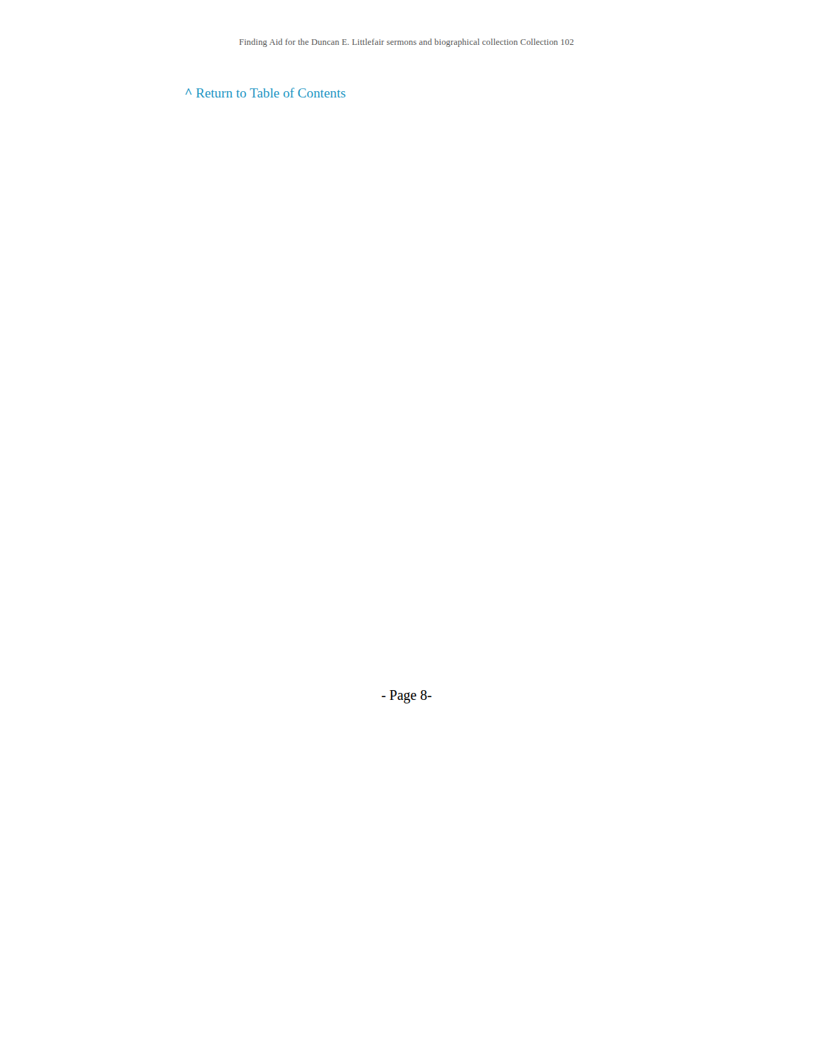Finding Aid for the Duncan E. Littlefair sermons and biographical collection Collection 102
^ Return to Table of Contents
- Page 8-